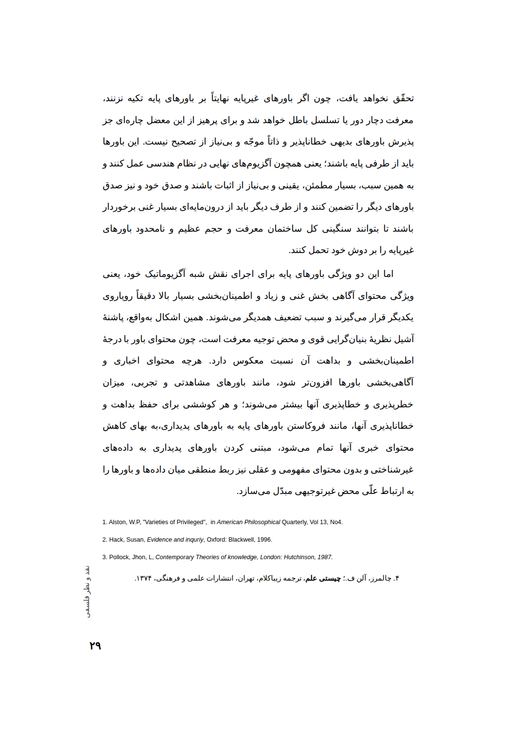تحقّق نخواهد یافت، چون اگر باورهای غیرپایه نهایتاً بر باورهای پایه تکیه نزنند، معرفت دچار دور یا تسلسل باطل خواهد شد و برای پرهیز از این معضل چاره‌ای جز پذیرش باورهای بدیهی خطاناپذیر و ذاتاً موجّه و بی‌نیاز از تصحیح نیست. این باورها باید از طرفی پایه باشند؛ یعنی همچون آگزیوم‌های نهایی در نظام هندسی عمل کنند و به همین سبب، بسیار مطمئن، یقینی و بی‌نیاز از اثبات باشند و صدق خود و نیز صدق باورهای دیگر را تضمین کنند و از طرف دیگر باید از درون‌مایه‌ای بسیار غنی برخوردار باشند تا بتوانند سنگینی کل ساختمان معرفت و حجم عظیم و نامحدود باورهای غیرپایه را بر دوش خود تحمل کنند.
اما این دو ویژگی باورهای پایه برای اجرای نقش شبه آگزیوماتیک خود، یعنی ویژگی محتوای آگاهی بخش غنی و زیاد و اطمینان‌بخشی بسیار بالا دقیقاً رویاروی یکدیگر قرار می‌گیرند و سبب تضعیف همدیگر می‌شوند. همین اشکال به‌واقع، پاشنهٔ آشیل نظریهٔ بنیان‌گرایی قوی و محض توجیه معرفت است، چون محتوای باور با درجهٔ اطمینان‌بخشی و بداهت آن نسبت معکوس دارد. هرچه محتوای اخباری و آگاهی‌بخشی باورها افزون‌تر شود، مانند باورهای مشاهدتی و تجربی، میزان خطرپذیری و خطاپذیری آنها بیشتر می‌شوند؛ و هر کوششی برای حفظ بداهت و خطاناپذیری آنها، مانند فروکاستن باورهای پایه به باورهای پدیداری،به بهای کاهش محتوای خبری آنها تمام می‌شود، مبتنی کردن باورهای پدیداری به داده‌های غیرشناختی و بدون محتوای مفهومی و عقلی نیز ربط منطقی میان داده‌ها و باورها را به ارتباط علّی محض غیرتوجیهی مبدّل می‌سازد.
1. Alston, W.P, "Varieties of Privileged", in American Philosophical Quarterly, Vol 13, No4.
2. Hack, Susan, Evidence and inquriy, Oxford: Blackwell, 1996.
3. Pollock, Jhon, L, Contemporary Theories of knowledge, London: Hutchinson, 1987.
۴. چالمرز، آلن ف.؛ چیستی علم، ترجمه زیباکلام، تهران، انتشارات علمی و فرهنگی، ۱۳۷۴.
نقد و نظر فلسفی
۲۹